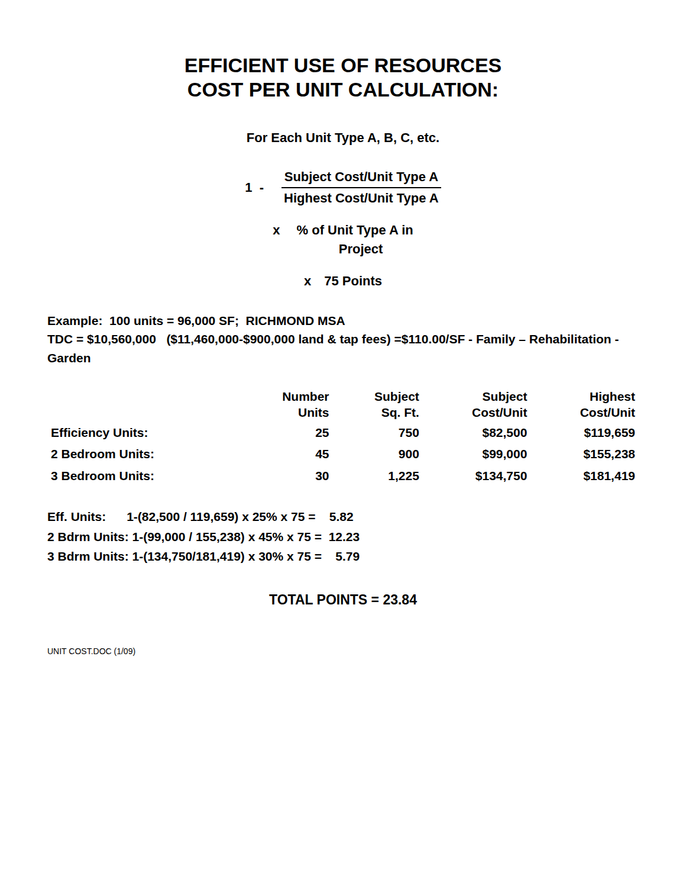EFFICIENT USE OF RESOURCES
COST PER UNIT CALCULATION:
For Each Unit Type A, B, C, etc.
1 - Subject Cost/Unit Type A Highest Cost/Unit Type A
x% of Unit Type A in
Project
x75 Points
Example: 100 units = 96,000 SF; RICHMOND MSA
TDC = $10,560,000 ($11,460,000-$900,000 land & tap fees) =$110.00/SF - Family – Rehabilitation - Garden
| | Number Units | Subject Sq. Ft. | Subject Cost/Unit | Highest Cost/Unit |
| --- | --- | --- | --- | --- |
| Efficiency Units: | 25 | 750 | $82,500 | $119,659 |
| 2 Bedroom Units: | 45 | 900 | $99,000 | $155,238 |
| 3 Bedroom Units: | 30 | 1,225 | $134,750 | $181,419 |
Eff. Units: 1-(82,500 / 119,659) x 25% x 75 = 5.82 2 Bdrm Units: 1-(99,000 / 155,238) x 45% x 75 = 12.23 3 Bdrm Units: 1-(134,750/181,419) x 30% x 75 = 5.79
TOTAL POINTS = 23.84
UNIT COST.DOC (1/09)